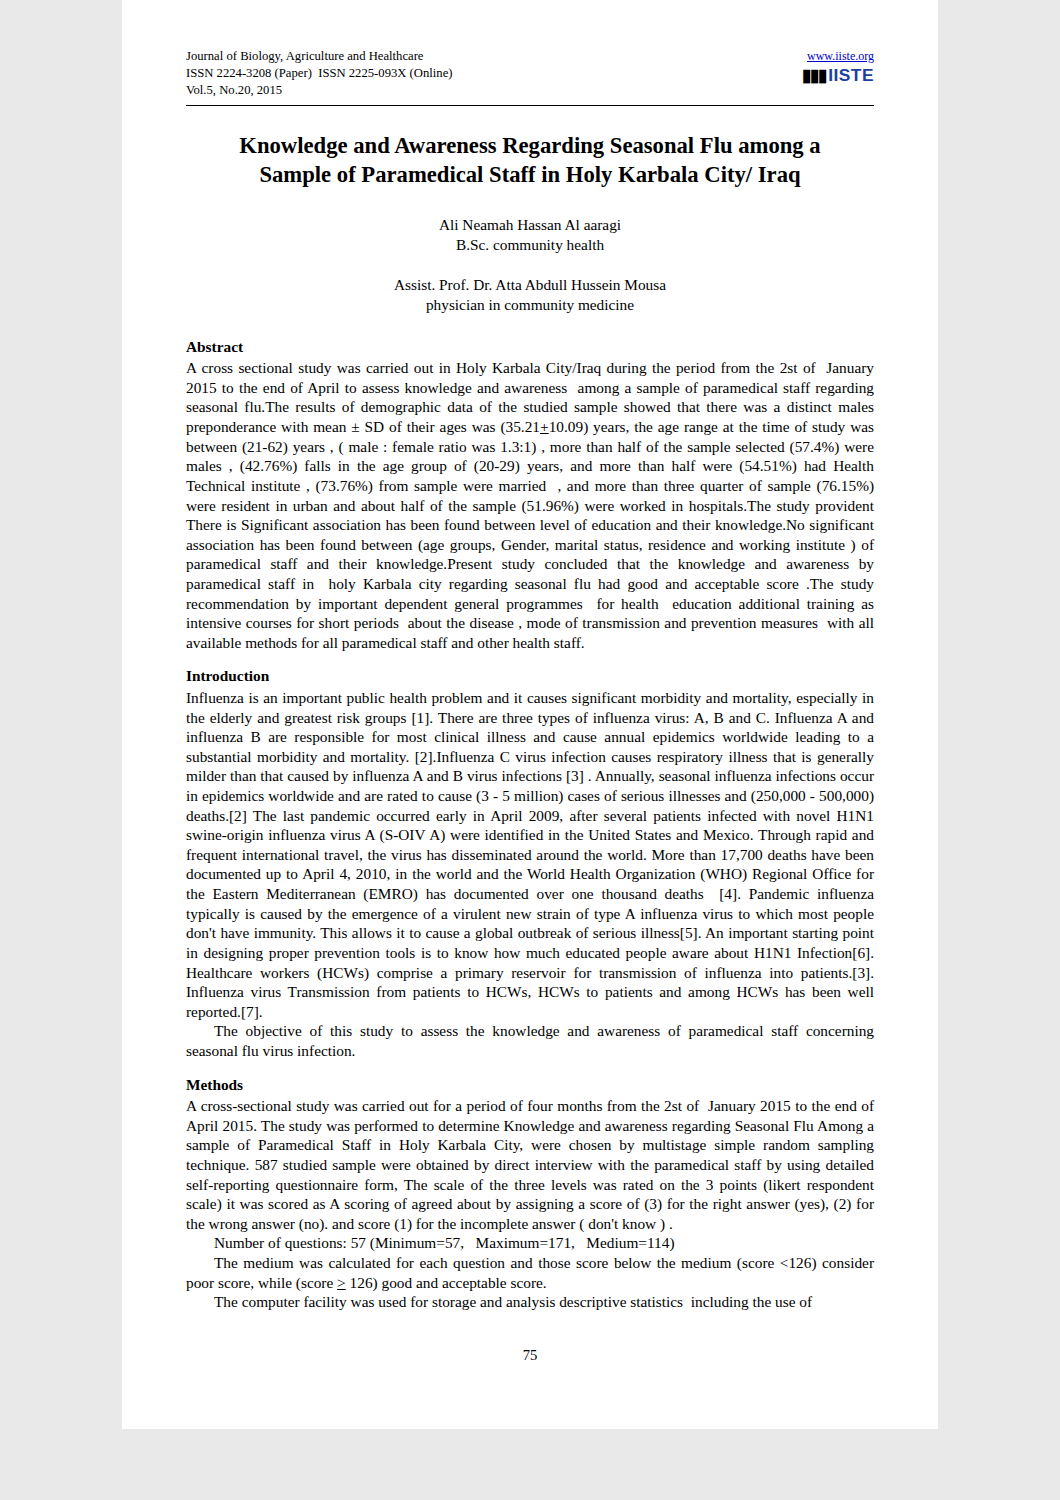Journal of Biology, Agriculture and Healthcare
ISSN 2224-3208 (Paper) ISSN 2225-093X (Online)
Vol.5, No.20, 2015
www.iiste.org
▮▮▮IISTE
Knowledge and Awareness Regarding Seasonal Flu among a
Sample of Paramedical Staff in Holy Karbala City/ Iraq
Ali Neamah Hassan Al aaragi
B.Sc. community health
Assist. Prof. Dr. Atta Abdull Hussein Mousa
physician in community medicine
Abstract
A cross sectional study was carried out in Holy Karbala City/Iraq during the period from the 2st of January 2015 to the end of April to assess knowledge and awareness among a sample of paramedical staff regarding seasonal flu.The results of demographic data of the studied sample showed that there was a distinct males preponderance with mean ± SD of their ages was (35.21+10.09) years, the age range at the time of study was between (21-62) years , ( male : female ratio was 1.3:1) , more than half of the sample selected (57.4%) were males , (42.76%) falls in the age group of (20-29) years, and more than half were (54.51%) had Health Technical institute , (73.76%) from sample were married , and more than three quarter of sample (76.15%) were resident in urban and about half of the sample (51.96%) were worked in hospitals.The study provident There is Significant association has been found between level of education and their knowledge.No significant association has been found between (age groups, Gender, marital status, residence and working institute ) of paramedical staff and their knowledge.Present study concluded that the knowledge and awareness by paramedical staff in holy Karbala city regarding seasonal flu had good and acceptable score .The study recommendation by important dependent general programmes for health education additional training as intensive courses for short periods about the disease , mode of transmission and prevention measures with all available methods for all paramedical staff and other health staff.
Introduction
Influenza is an important public health problem and it causes significant morbidity and mortality, especially in the elderly and greatest risk groups [1]. There are three types of influenza virus: A, B and C. Influenza A and influenza B are responsible for most clinical illness and cause annual epidemics worldwide leading to a substantial morbidity and mortality. [2].Influenza C virus infection causes respiratory illness that is generally milder than that caused by influenza A and B virus infections [3] . Annually, seasonal influenza infections occur in epidemics worldwide and are rated to cause (3 - 5 million) cases of serious illnesses and (250,000 - 500,000) deaths.[2] The last pandemic occurred early in April 2009, after several patients infected with novel H1N1 swine-origin influenza virus A (S-OIV A) were identified in the United States and Mexico. Through rapid and frequent international travel, the virus has disseminated around the world. More than 17,700 deaths have been documented up to April 4, 2010, in the world and the World Health Organization (WHO) Regional Office for the Eastern Mediterranean (EMRO) has documented over one thousand deaths [4]. Pandemic influenza typically is caused by the emergence of a virulent new strain of type A influenza virus to which most people don't have immunity. This allows it to cause a global outbreak of serious illness[5]. An important starting point in designing proper prevention tools is to know how much educated people aware about H1N1 Infection[6]. Healthcare workers (HCWs) comprise a primary reservoir for transmission of influenza into patients.[3]. Influenza virus Transmission from patients to HCWs, HCWs to patients and among HCWs has been well reported.[7].
The objective of this study to assess the knowledge and awareness of paramedical staff concerning seasonal flu virus infection.
Methods
A cross-sectional study was carried out for a period of four months from the 2st of January 2015 to the end of April 2015. The study was performed to determine Knowledge and awareness regarding Seasonal Flu Among a sample of Paramedical Staff in Holy Karbala City, were chosen by multistage simple random sampling technique. 587 studied sample were obtained by direct interview with the paramedical staff by using detailed self-reporting questionnaire form, The scale of the three levels was rated on the 3 points (likert respondent scale) it was scored as A scoring of agreed about by assigning a score of (3) for the right answer (yes), (2) for the wrong answer (no). and score (1) for the incomplete answer ( don't know ) .
Number of questions: 57 (Minimum=57, Maximum=171, Medium=114)
The medium was calculated for each question and those score below the medium (score <126) consider poor score, while (score > 126) good and acceptable score.
The computer facility was used for storage and analysis descriptive statistics including the use of
75